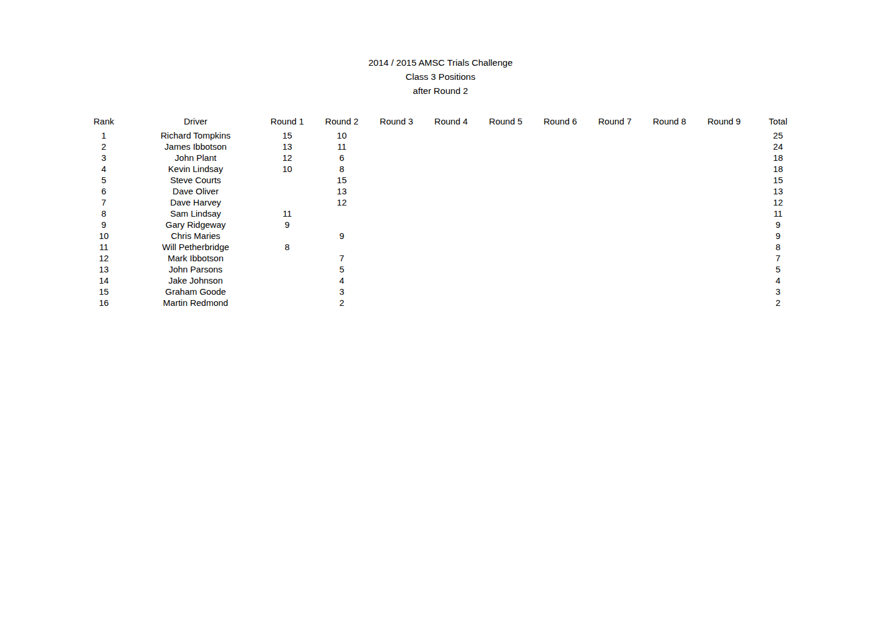2014 / 2015 AMSC Trials Challenge
Class 3 Positions
after Round 2
| Rank | Driver | Round 1 | Round 2 | Round 3 | Round 4 | Round 5 | Round 6 | Round 7 | Round 8 | Round 9 | Total |
| --- | --- | --- | --- | --- | --- | --- | --- | --- | --- | --- | --- |
| 1 | Richard Tompkins | 15 | 10 | | | | | | | | 25 |
| 2 | James Ibbotson | 13 | 11 | | | | | | | | 24 |
| 3 | John Plant | 12 | 6 | | | | | | | | 18 |
| 4 | Kevin Lindsay | 10 | 8 | | | | | | | | 18 |
| 5 | Steve Courts | | 15 | | | | | | | | 15 |
| 6 | Dave Oliver | | 13 | | | | | | | | 13 |
| 7 | Dave Harvey | | 12 | | | | | | | | 12 |
| 8 | Sam Lindsay | 11 | | | | | | | | | 11 |
| 9 | Gary Ridgeway | 9 | | | | | | | | | 9 |
| 10 | Chris Maries | | 9 | | | | | | | | 9 |
| 11 | Will Petherbridge | 8 | | | | | | | | | 8 |
| 12 | Mark Ibbotson | | 7 | | | | | | | | 7 |
| 13 | John Parsons | | 5 | | | | | | | | 5 |
| 14 | Jake Johnson | | 4 | | | | | | | | 4 |
| 15 | Graham Goode | | 3 | | | | | | | | 3 |
| 16 | Martin Redmond | | 2 | | | | | | | | 2 |